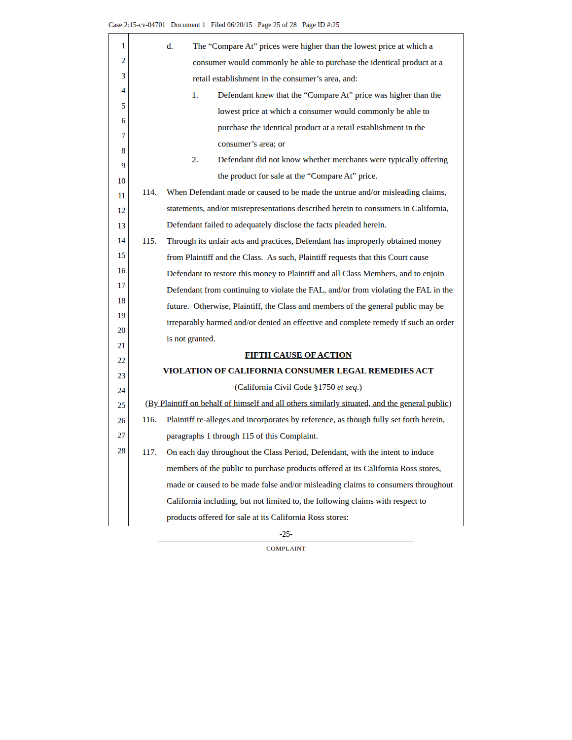Case 2:15-cv-04701 Document 1 Filed 06/20/15 Page 25 of 28 Page ID #:25
1
2
3
4
5
6
7
8
9
10
11
12
13
14
15
16
17
18
19
20
21
22
23
24
25
26
27
28
d.
The “Compare At” prices were higher than the lowest price at which a consumer would commonly be able to purchase the identical product at a retail establishment in the consumer’s area, and:
1.
Defendant knew that the “Compare At” price was higher than the lowest price at which a consumer would commonly be able to purchase the identical product at a retail establishment in the consumer’s area; or
2.
Defendant did not know whether merchants were typically offering the product for sale at the “Compare At” price.
114.
When Defendant made or caused to be made the untrue and/or misleading claims, statements, and/or misrepresentations described herein to consumers in California, Defendant failed to adequately disclose the facts pleaded herein.
115.
Through its unfair acts and practices, Defendant has improperly obtained money from Plaintiff and the Class. As such, Plaintiff requests that this Court cause Defendant to restore this money to Plaintiff and all Class Members, and to enjoin Defendant from continuing to violate the FAL, and/or from violating the FAL in the future. Otherwise, Plaintiff, the Class and members of the general public may be irreparably harmed and/or denied an effective and complete remedy if such an order is not granted.
FIFTH CAUSE OF ACTION
VIOLATION OF CALIFORNIA CONSUMER LEGAL REMEDIES ACT
(California Civil Code §1750 et seq.)
(By Plaintiff on behalf of himself and all others similarly situated, and the general public)
116.
Plaintiff re-alleges and incorporates by reference, as though fully set forth herein, paragraphs 1 through 115 of this Complaint.
117.
On each day throughout the Class Period, Defendant, with the intent to induce members of the public to purchase products offered at its California Ross stores, made or caused to be made false and/or misleading claims to consumers throughout California including, but not limited to, the following claims with respect to products offered for sale at its California Ross stores:
-25-
COMPLAINT